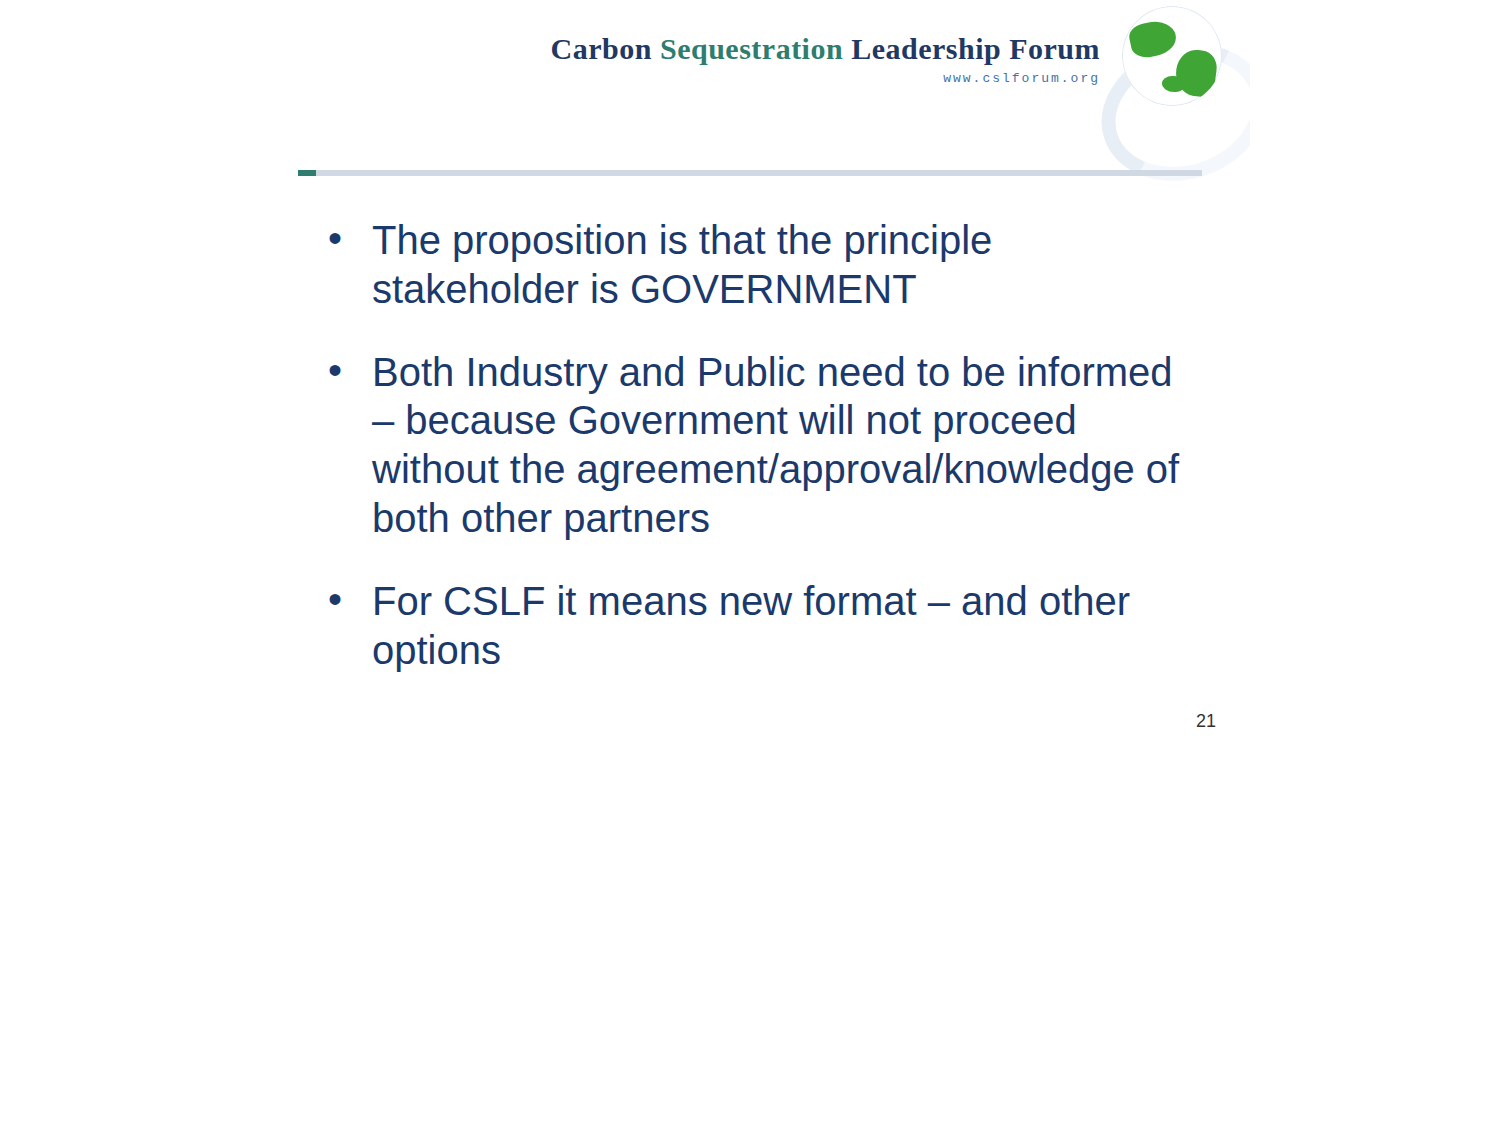Carbon Sequestration Leadership Forum
www.cslforum.org
The proposition is that the principle stakeholder is GOVERNMENT
Both Industry and Public need to be informed – because Government will not proceed without the agreement/approval/knowledge of both other partners
For CSLF it means new format – and other options
21